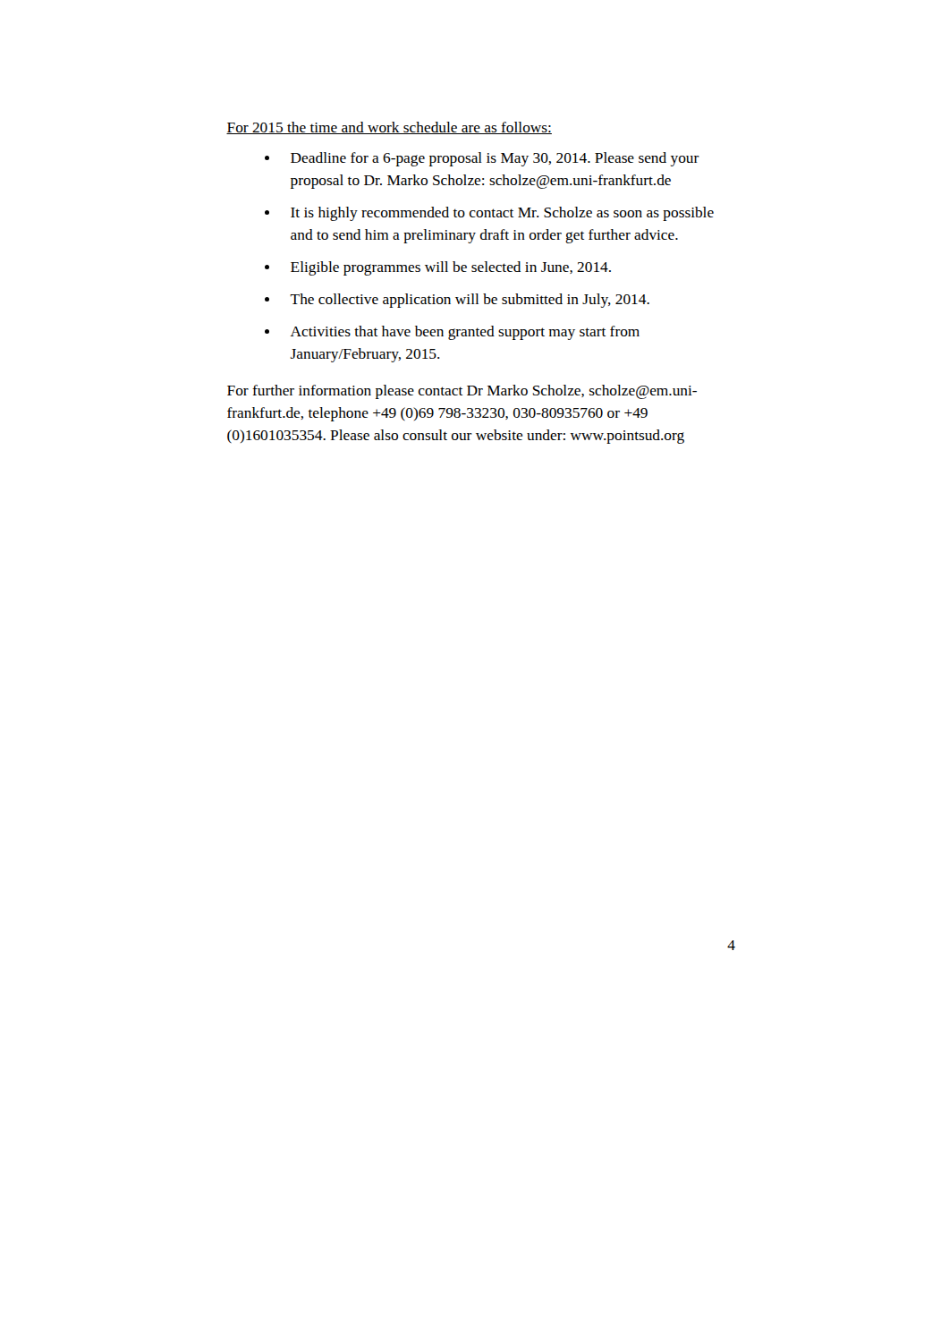For 2015 the time and work schedule are as follows:
Deadline for a 6-page proposal is May 30, 2014. Please send your proposal to Dr. Marko Scholze: scholze@em.uni-frankfurt.de
It is highly recommended to contact Mr. Scholze as soon as possible and to send him a preliminary draft in order get further advice.
Eligible programmes will be selected in June, 2014.
The collective application will be submitted in July, 2014.
Activities that have been granted support may start from January/February, 2015.
For further information please contact Dr Marko Scholze, scholze@em.uni-frankfurt.de, telephone +49 (0)69 798-33230, 030-80935760 or +49 (0)1601035354. Please also consult our website under: www.pointsud.org
4